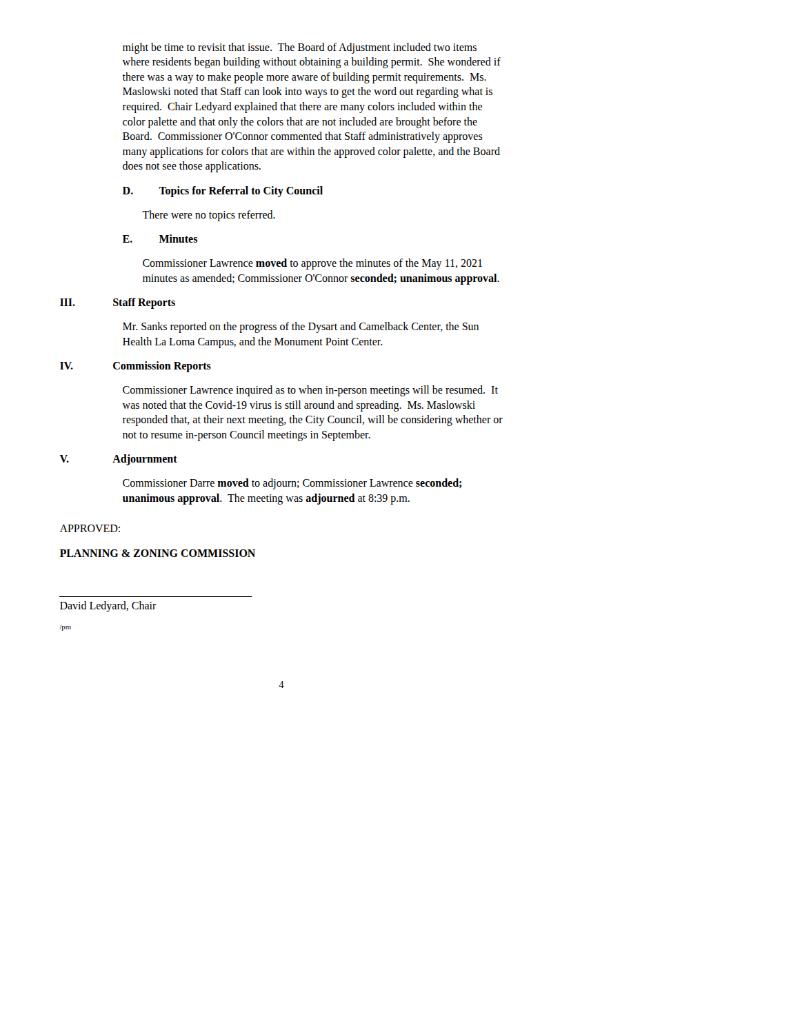might be time to revisit that issue. The Board of Adjustment included two items where residents began building without obtaining a building permit. She wondered if there was a way to make people more aware of building permit requirements. Ms. Maslowski noted that Staff can look into ways to get the word out regarding what is required. Chair Ledyard explained that there are many colors included within the color palette and that only the colors that are not included are brought before the Board. Commissioner O'Connor commented that Staff administratively approves many applications for colors that are within the approved color palette, and the Board does not see those applications.
D. Topics for Referral to City Council
There were no topics referred.
E. Minutes
Commissioner Lawrence moved to approve the minutes of the May 11, 2021 minutes as amended; Commissioner O'Connor seconded; unanimous approval.
III. Staff Reports
Mr. Sanks reported on the progress of the Dysart and Camelback Center, the Sun Health La Loma Campus, and the Monument Point Center.
IV. Commission Reports
Commissioner Lawrence inquired as to when in-person meetings will be resumed. It was noted that the Covid-19 virus is still around and spreading. Ms. Maslowski responded that, at their next meeting, the City Council, will be considering whether or not to resume in-person Council meetings in September.
V. Adjournment
Commissioner Darre moved to adjourn; Commissioner Lawrence seconded; unanimous approval. The meeting was adjourned at 8:39 p.m.
APPROVED:
PLANNING & ZONING COMMISSION
David Ledyard, Chair
/pm
4